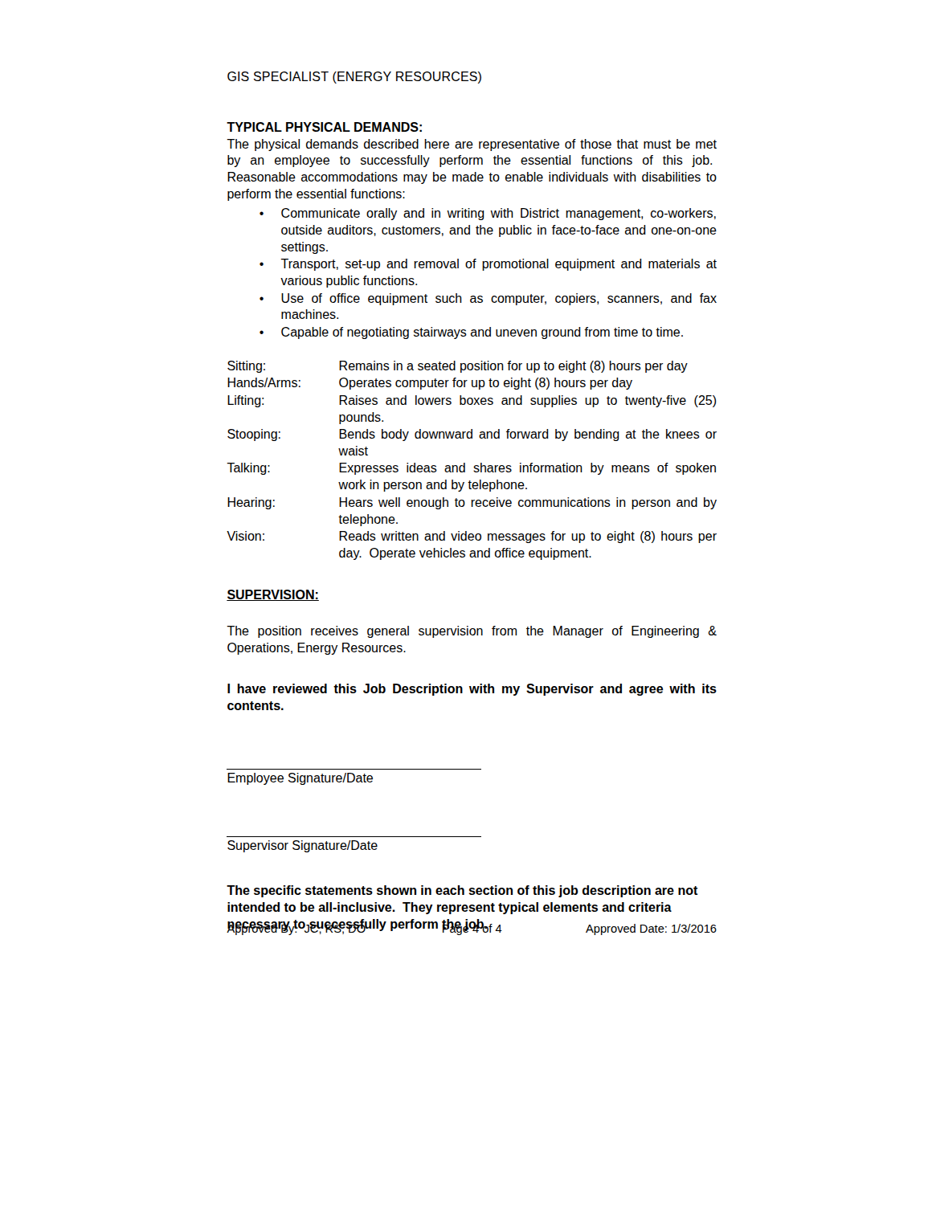GIS SPECIALIST (ENERGY RESOURCES)
TYPICAL PHYSICAL DEMANDS:
The physical demands described here are representative of those that must be met by an employee to successfully perform the essential functions of this job. Reasonable accommodations may be made to enable individuals with disabilities to perform the essential functions:
Communicate orally and in writing with District management, co-workers, outside auditors, customers, and the public in face-to-face and one-on-one settings.
Transport, set-up and removal of promotional equipment and materials at various public functions.
Use of office equipment such as computer, copiers, scanners, and fax machines.
Capable of negotiating stairways and uneven ground from time to time.
| Sitting: | Remains in a seated position for up to eight (8) hours per day |
| Hands/Arms: | Operates computer for up to eight (8) hours per day |
| Lifting: | Raises and lowers boxes and supplies up to twenty-five (25) pounds. |
| Stooping: | Bends body downward and forward by bending at the knees or waist |
| Talking: | Expresses ideas and shares information by means of spoken work in person and by telephone. |
| Hearing: | Hears well enough to receive communications in person and by telephone. |
| Vision: | Reads written and video messages for up to eight (8) hours per day. Operate vehicles and office equipment. |
SUPERVISION:
The position receives general supervision from the Manager of Engineering & Operations, Energy Resources.
I have reviewed this Job Description with my Supervisor and agree with its contents.
Employee Signature/Date
Supervisor Signature/Date
The specific statements shown in each section of this job description are not intended to be all-inclusive. They represent typical elements and criteria necessary to successfully perform the job.
| Approved By: JC, RS, DO | Page 4 of 4 | Approved Date: 1/3/2016 |